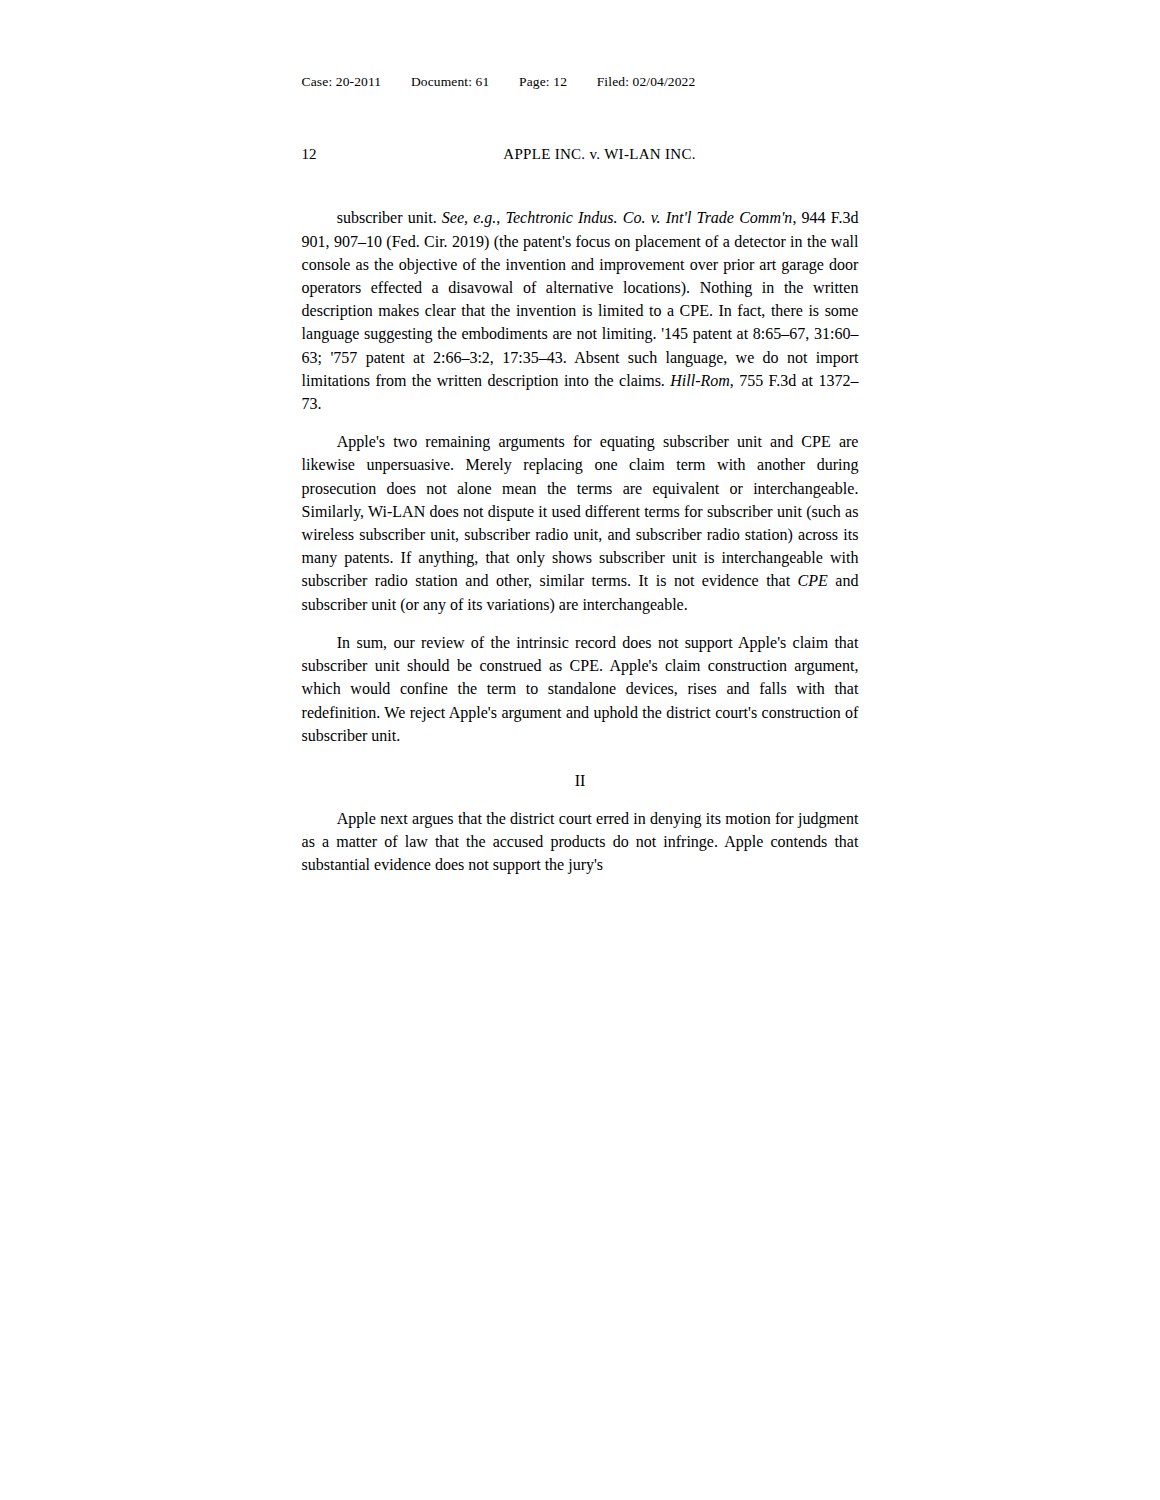Case: 20-2011 Document: 61 Page: 12 Filed: 02/04/2022
12 APPLE INC. v. WI-LAN INC.
subscriber unit. See, e.g., Techtronic Indus. Co. v. Int'l Trade Comm'n, 944 F.3d 901, 907–10 (Fed. Cir. 2019) (the patent's focus on placement of a detector in the wall console as the objective of the invention and improvement over prior art garage door operators effected a disavowal of alternative locations). Nothing in the written description makes clear that the invention is limited to a CPE. In fact, there is some language suggesting the embodiments are not limiting. '145 patent at 8:65–67, 31:60–63; '757 patent at 2:66–3:2, 17:35–43. Absent such language, we do not import limitations from the written description into the claims. Hill-Rom, 755 F.3d at 1372–73.
Apple's two remaining arguments for equating subscriber unit and CPE are likewise unpersuasive. Merely replacing one claim term with another during prosecution does not alone mean the terms are equivalent or interchangeable. Similarly, Wi-LAN does not dispute it used different terms for subscriber unit (such as wireless subscriber unit, subscriber radio unit, and subscriber radio station) across its many patents. If anything, that only shows subscriber unit is interchangeable with subscriber radio station and other, similar terms. It is not evidence that CPE and subscriber unit (or any of its variations) are interchangeable.
In sum, our review of the intrinsic record does not support Apple's claim that subscriber unit should be construed as CPE. Apple's claim construction argument, which would confine the term to standalone devices, rises and falls with that redefinition. We reject Apple's argument and uphold the district court's construction of subscriber unit.
II
Apple next argues that the district court erred in denying its motion for judgment as a matter of law that the accused products do not infringe. Apple contends that substantial evidence does not support the jury's